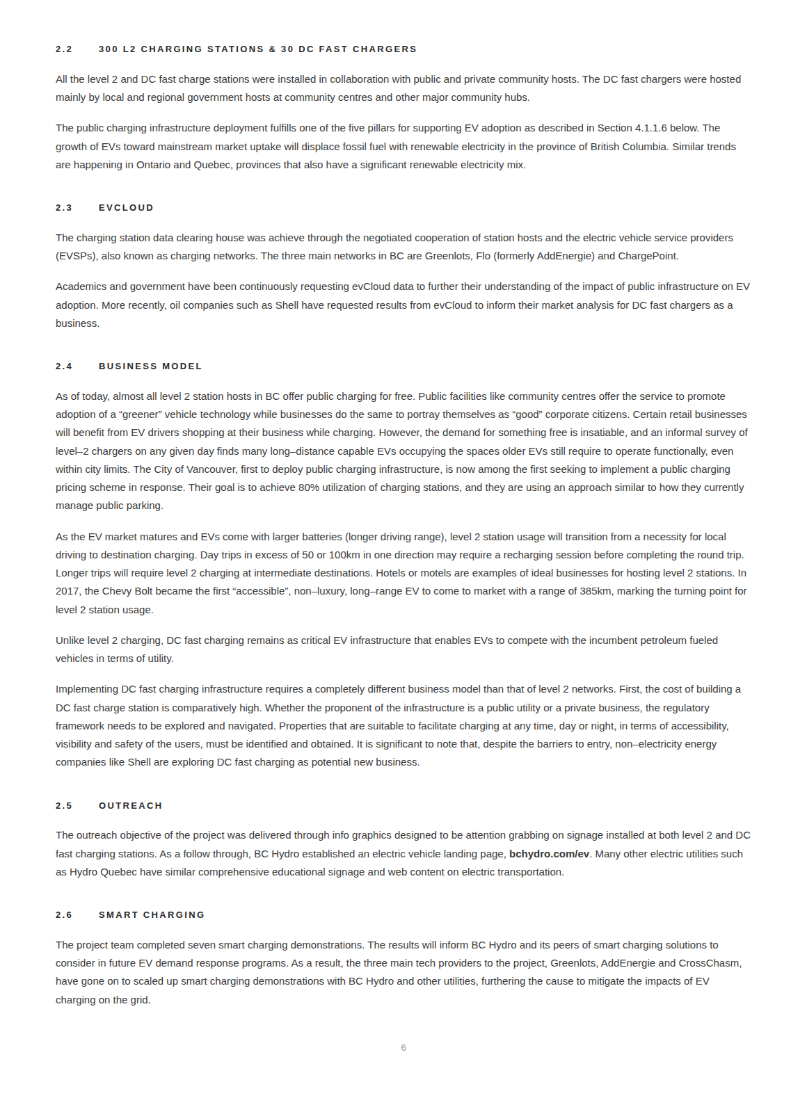2.2300 L2 Charging Stations & 30 DC Fast Chargers
All the level 2 and DC fast charge stations were installed in collaboration with public and private community hosts. The DC fast chargers were hosted mainly by local and regional government hosts at community centres and other major community hubs.
The public charging infrastructure deployment fulfills one of the five pillars for supporting EV adoption as described in Section 4.1.1.6 below. The growth of EVs toward mainstream market uptake will displace fossil fuel with renewable electricity in the province of British Columbia. Similar trends are happening in Ontario and Quebec, provinces that also have a significant renewable electricity mix.
2.3evCloud
The charging station data clearing house was achieve through the negotiated cooperation of station hosts and the electric vehicle service providers (EVSPs), also known as charging networks. The three main networks in BC are Greenlots, Flo (formerly AddEnergie) and ChargePoint.
Academics and government have been continuously requesting evCloud data to further their understanding of the impact of public infrastructure on EV adoption. More recently, oil companies such as Shell have requested results from evCloud to inform their market analysis for DC fast chargers as a business.
2.4 Business Model
As of today, almost all level 2 station hosts in BC offer public charging for free. Public facilities like community centres offer the service to promote adoption of a “greener” vehicle technology while businesses do the same to portray themselves as “good” corporate citizens. Certain retail businesses will benefit from EV drivers shopping at their business while charging. However, the demand for something free is insatiable, and an informal survey of level–2 chargers on any given day finds many long–distance capable EVs occupying the spaces older EVs still require to operate functionally, even within city limits. The City of Vancouver, first to deploy public charging infrastructure, is now among the first seeking to implement a public charging pricing scheme in response. Their goal is to achieve 80% utilization of charging stations, and they are using an approach similar to how they currently manage public parking.
As the EV market matures and EVs come with larger batteries (longer driving range), level 2 station usage will transition from a necessity for local driving to destination charging. Day trips in excess of 50 or 100km in one direction may require a recharging session before completing the round trip. Longer trips will require level 2 charging at intermediate destinations. Hotels or motels are examples of ideal businesses for hosting level 2 stations. In 2017, the Chevy Bolt became the first “accessible”, non–luxury, long–range EV to come to market with a range of 385km, marking the turning point for level 2 station usage.
Unlike level 2 charging, DC fast charging remains as critical EV infrastructure that enables EVs to compete with the incumbent petroleum fueled vehicles in terms of utility.
Implementing DC fast charging infrastructure requires a completely different business model than that of level 2 networks. First, the cost of building a DC fast charge station is comparatively high. Whether the proponent of the infrastructure is a public utility or a private business, the regulatory framework needs to be explored and navigated. Properties that are suitable to facilitate charging at any time, day or night, in terms of accessibility, visibility and safety of the users, must be identified and obtained. It is significant to note that, despite the barriers to entry, non–electricity energy companies like Shell are exploring DC fast charging as potential new business.
2.5 Outreach
The outreach objective of the project was delivered through info graphics designed to be attention grabbing on signage installed at both level 2 and DC fast charging stations. As a follow through, BC Hydro established an electric vehicle landing page, bchydro.com/ev. Many other electric utilities such as Hydro Quebec have similar comprehensive educational signage and web content on electric transportation.
2.6 Smart Charging
The project team completed seven smart charging demonstrations. The results will inform BC Hydro and its peers of smart charging solutions to consider in future EV demand response programs. As a result, the three main tech providers to the project, Greenlots, AddEnergie and CrossChasm, have gone on to scaled up smart charging demonstrations with BC Hydro and other utilities, furthering the cause to mitigate the impacts of EV charging on the grid.
6